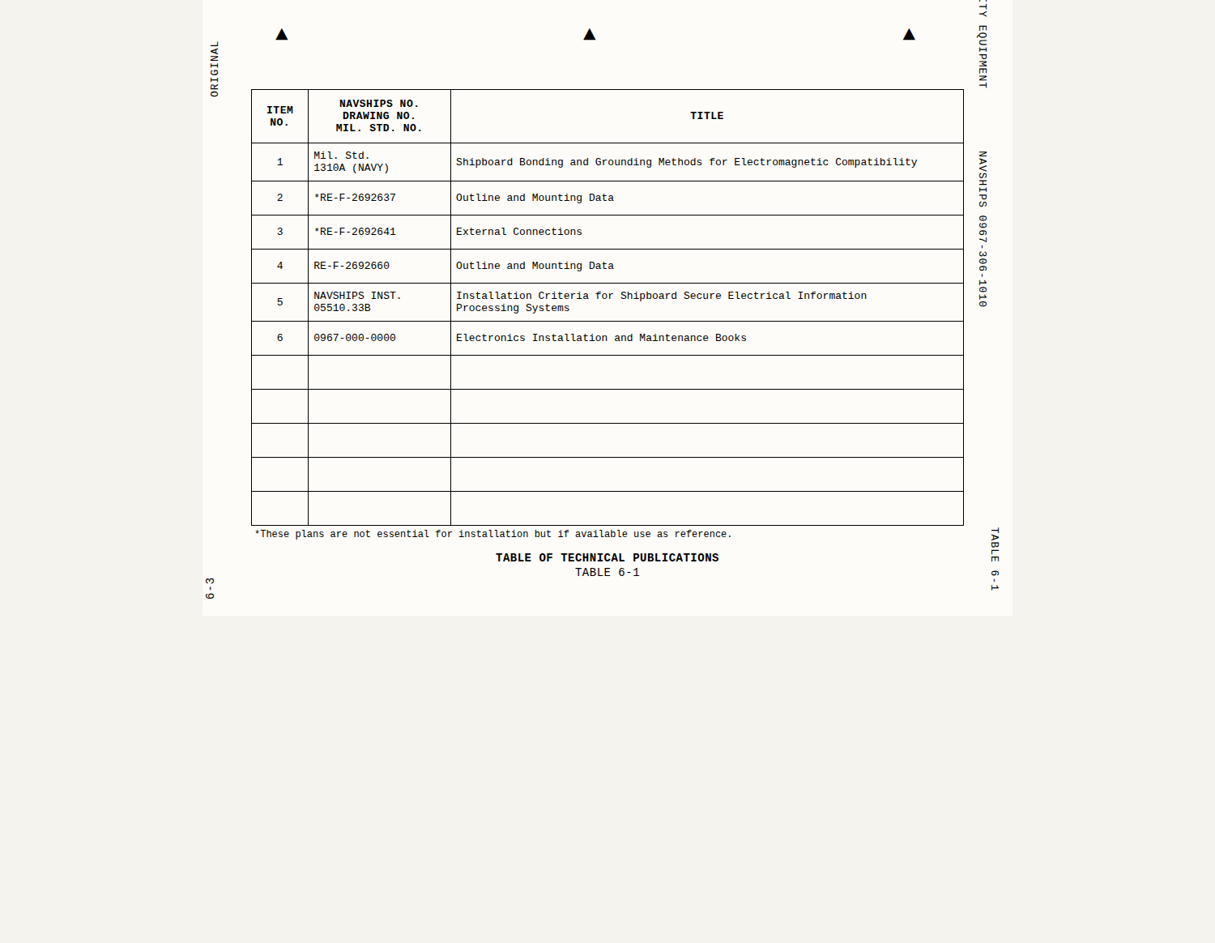▲ ▲ ▲ ORIGINAL 6-3 SECURITY EQUIPMENT NAVSHIPS 0967-306-1010 TABLE 6-1
| ITEM NO. | NAVSHIPS NO. DRAWING NO. MIL. STD. NO. | TITLE |
| --- | --- | --- |
| 1 | Mil. Std. 1310A (NAVY) | Shipboard Bonding and Grounding Methods for Electromagnetic Compatibility |
| 2 | *RE-F-2692637 | Outline and Mounting Data |
| 3 | *RE-F-2692641 | External Connections |
| 4 | RE-F-2692660 | Outline and Mounting Data |
| 5 | NAVSHIPS INST. 05510.33B | Installation Criteria for Shipboard Secure Electrical Information Processing Systems |
| 6 | 0967-000-0000 | Electronics Installation and Maintenance Books |
*These plans are not essential for installation but if available use as reference.
TABLE OF TECHNICAL PUBLICATIONS TABLE 6-1